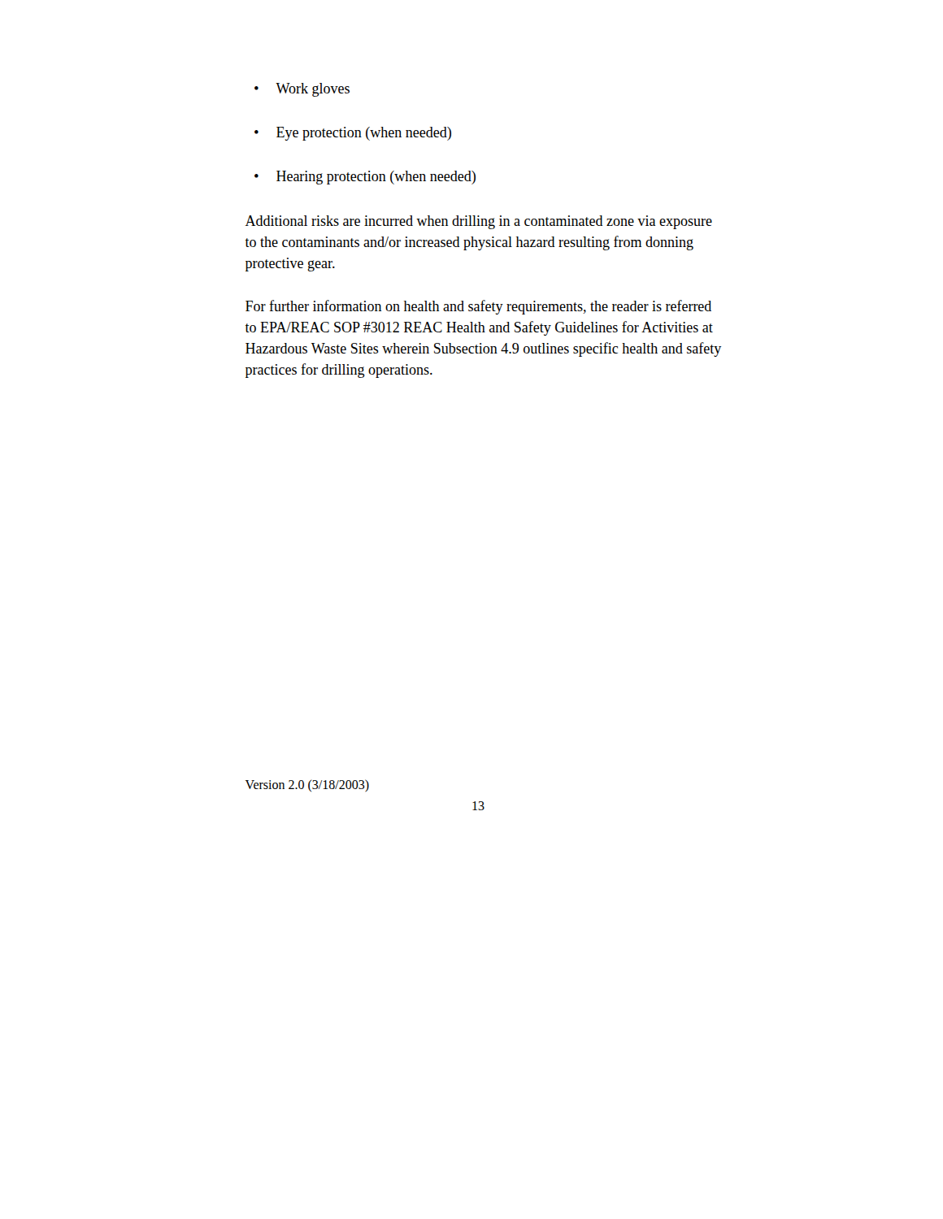Work gloves
Eye protection (when needed)
Hearing protection (when needed)
Additional risks are incurred when drilling in a contaminated zone via exposure to the contaminants and/or increased physical hazard resulting from donning protective gear.
For further information on health and safety requirements, the reader is referred to EPA/REAC SOP #3012 REAC Health and Safety Guidelines for Activities at Hazardous Waste Sites wherein Subsection 4.9 outlines specific health and safety practices for drilling operations.
Version 2.0 (3/18/2003) 13